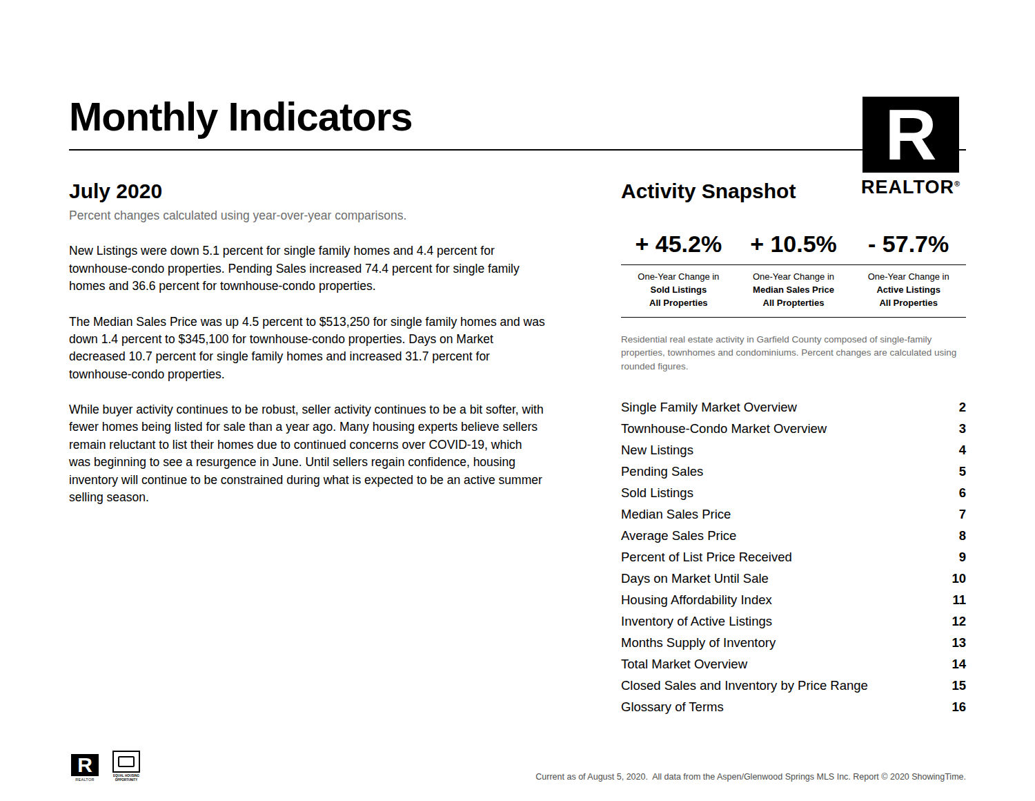REALTOR®
Monthly Indicators
July 2020
Percent changes calculated using year-over-year comparisons.
New Listings were down 5.1 percent for single family homes and 4.4 percent for townhouse-condo properties. Pending Sales increased 74.4 percent for single family homes and 36.6 percent for townhouse-condo properties.
The Median Sales Price was up 4.5 percent to $513,250 for single family homes and was down 1.4 percent to $345,100 for townhouse-condo properties. Days on Market decreased 10.7 percent for single family homes and increased 31.7 percent for townhouse-condo properties.
While buyer activity continues to be robust, seller activity continues to be a bit softer, with fewer homes being listed for sale than a year ago. Many housing experts believe sellers remain reluctant to list their homes due to continued concerns over COVID-19, which was beginning to see a resurgence in June. Until sellers regain confidence, housing inventory will continue to be constrained during what is expected to be an active summer selling season.
Activity Snapshot
| + 45.2% | + 10.5% | - 57.7% |
| One-Year Change in Sold Listings All Properties | One-Year Change in Median Sales Price All Propterties | One-Year Change in Active Listings All Properties |
Residential real estate activity in Garfield County composed of single-family properties, townhomes and condominiums. Percent changes are calculated using rounded figures.
| Single Family Market Overview | 2 |
| Townhouse-Condo Market Overview | 3 |
| New Listings | 4 |
| Pending Sales | 5 |
| Sold Listings | 6 |
| Median Sales Price | 7 |
| Average Sales Price | 8 |
| Percent of List Price Received | 9 |
| Days on Market Until Sale | 10 |
| Housing Affordability Index | 11 |
| Inventory of Active Listings | 12 |
| Months Supply of Inventory | 13 |
| Total Market Overview | 14 |
| Closed Sales and Inventory by Price Range | 15 |
| Glossary of Terms | 16 |
REALTOR
EQUAL HOUSING
OPPORTUNITY
Current as of August 5, 2020. All data from the Aspen/Glenwood Springs MLS Inc. Report © 2020 ShowingTime.